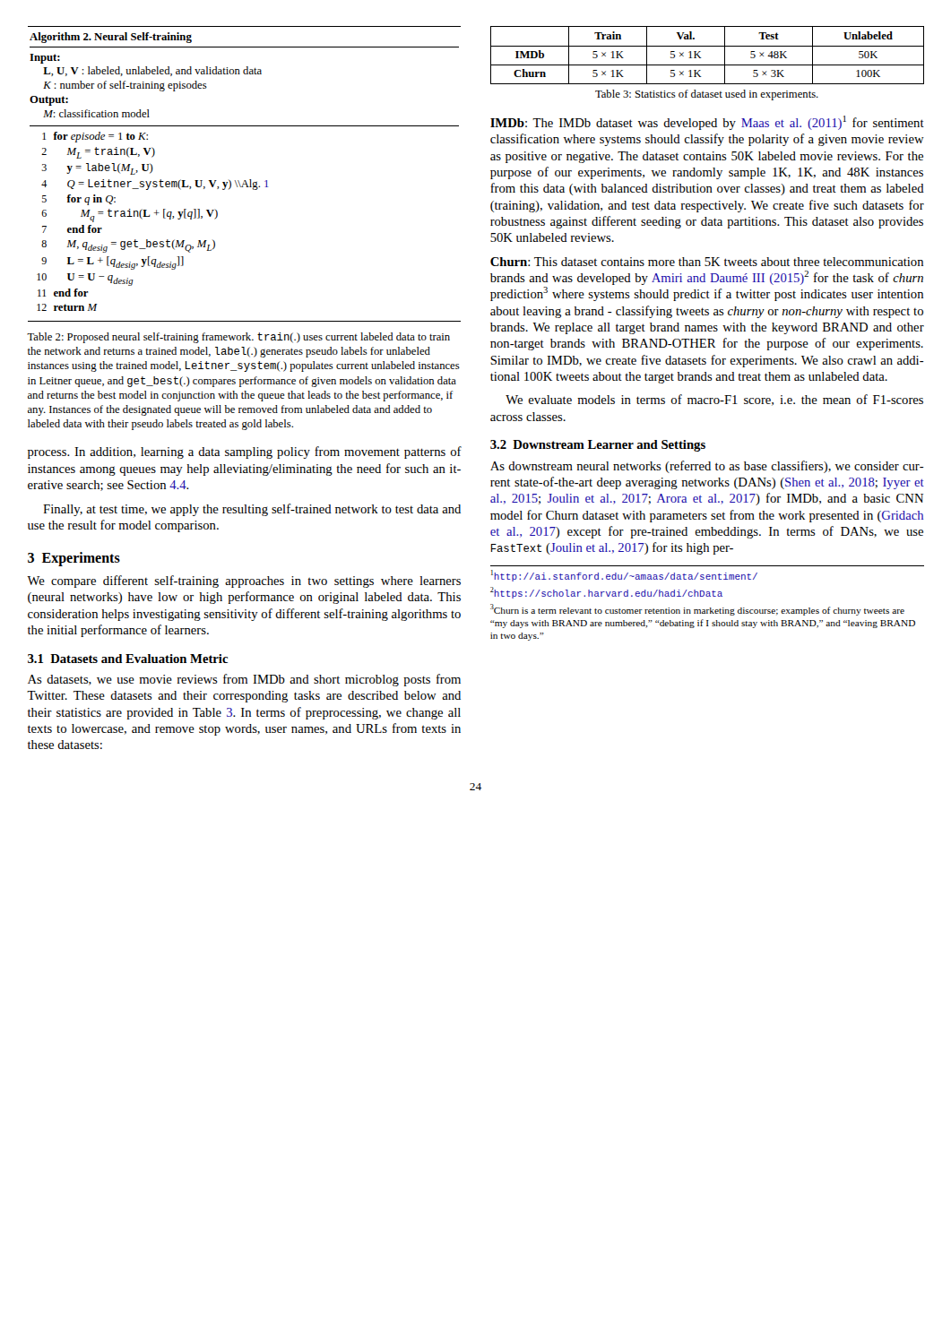Algorithm 2. Neural Self-training
Input:
L, U, V : labeled, unlabeled, and validation data
K : number of self-training episodes
Output:
M: classification model
| 1 | for episode = 1 to K : |
| 2 | M L = train ( L , V ) |
| 3 | y = label ( M L , U ) |
| 4 | Q = Leitner_system ( L , U , V , y ) \\Alg. 1 |
| 5 | for q in Q : |
| 6 | M q = train ( L + [ q , y [ q ]], V ) |
| 7 | end for |
| 8 | M , q desig = get_best ( M Q , M L ) |
| 9 | L = L + [ q desig , y [ q desig ]] |
| 10 | U = U − q desig |
| 11 | end for |
| 12 | return M |
Table 2: Proposed neural self-training framework. train(.) uses current labeled data to train the network and returns a trained model, label(.) generates pseudo labels for unlabeled instances using the trained model, Leitner_system(.) populates current unlabeled instances in Leitner queue, and get_best(.) compares performance of given models on validation data and returns the best model in conjunction with the queue that leads to the best performance, if any. Instances of the designated queue will be removed from unlabeled data and added to labeled data with their pseudo labels treated as gold labels.
process. In addition, learning a data sampling policy from movement patterns of instances among queues may help alleviating/eliminating the need for such an iterative search; see Section 4.4.
Finally, at test time, we apply the resulting self-trained network to test data and use the result for model comparison.
3 Experiments
We compare different self-training approaches in two settings where learners (neural networks) have low or high performance on original labeled data. This consideration helps investigating sensitivity of different self-training algorithms to the initial performance of learners.
3.1 Datasets and Evaluation Metric
As datasets, we use movie reviews from IMDb and short microblog posts from Twitter. These datasets and their corresponding tasks are described below and their statistics are provided in Table 3. In terms of preprocessing, we change all texts to lowercase, and remove stop words, user names, and URLs from texts in these datasets:
| | Train | Val. | Test | Unlabeled |
| --- | --- | --- | --- | --- |
| IMDb | 5 × 1K | 5 × 1K | 5 × 48K | 50K |
| Churn | 5 × 1K | 5 × 1K | 5 × 3K | 100K |
Table 3: Statistics of dataset used in experiments.
IMDb: The IMDb dataset was developed by Maas et al. (2011)1 for sentiment classification where systems should classify the polarity of a given movie review as positive or negative. The dataset contains 50K labeled movie reviews. For the purpose of our experiments, we randomly sample 1K, 1K, and 48K instances from this data (with balanced distribution over classes) and treat them as labeled (training), validation, and test data respectively. We create five such datasets for robustness against different seeding or data partitions. This dataset also provides 50K unlabeled reviews.
Churn: This dataset contains more than 5K tweets about three telecommunication brands and was developed by Amiri and Daumé III (2015)2 for the task of churn prediction3 where systems should predict if a twitter post indicates user intention about leaving a brand - classifying tweets as churny or non-churny with respect to brands. We replace all target brand names with the keyword BRAND and other non-target brands with BRAND-OTHER for the purpose of our experiments. Similar to IMDb, we create five datasets for experiments. We also crawl an additional 100K tweets about the target brands and treat them as unlabeled data.
We evaluate models in terms of macro-F1 score, i.e. the mean of F1-scores across classes.
3.2 Downstream Learner and Settings
As downstream neural networks (referred to as base classifiers), we consider current state-of-the-art deep averaging networks (DANs) (Shen et al., 2018; Iyyer et al., 2015; Joulin et al., 2017; Arora et al., 2017) for IMDb, and a basic CNN model for Churn dataset with parameters set from the work presented in (Gridach et al., 2017) except for pre-trained embeddings. In terms of DANs, we use FastText (Joulin et al., 2017) for its high per-
1http://ai.stanford.edu/~amaas/data/sentiment/
2https://scholar.harvard.edu/hadi/chData
3Churn is a term relevant to customer retention in marketing discourse; examples of churny tweets are “my days with BRAND are numbered,” “debating if I should stay with BRAND,” and “leaving BRAND in two days.”
24